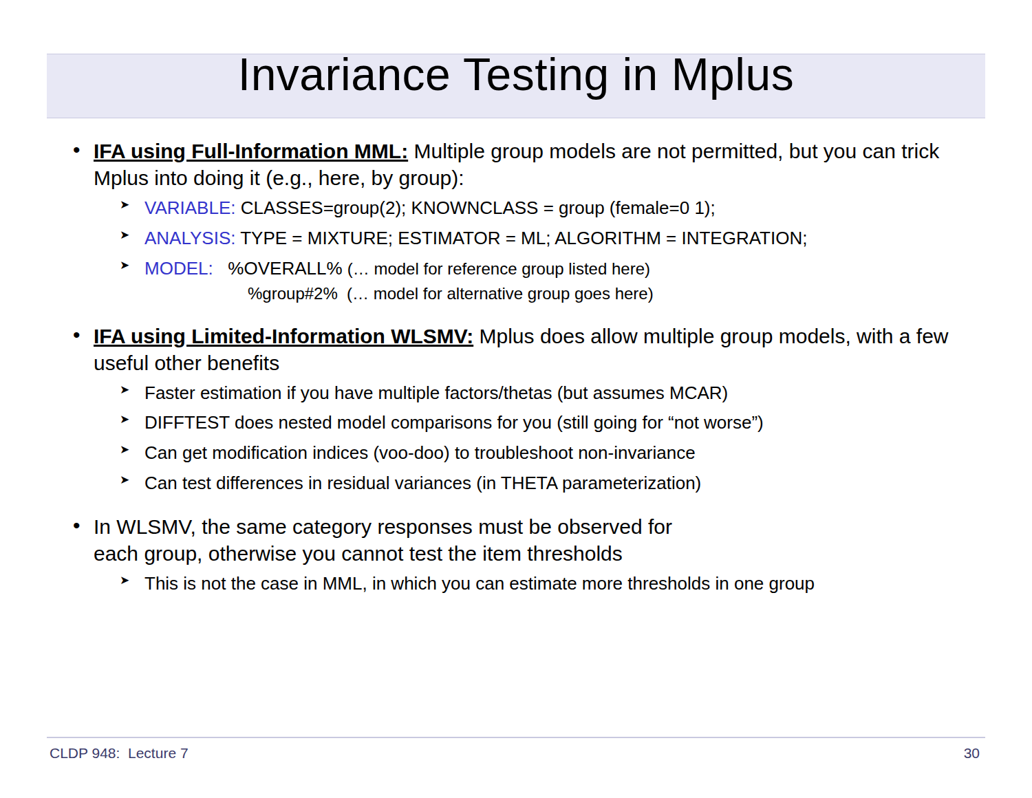Invariance Testing in Mplus
IFA using Full-Information MML: Multiple group models are not permitted, but you can trick Mplus into doing it (e.g., here, by group):
VARIABLE: CLASSES=group(2); KNOWNCLASS = group (female=0 1);
ANALYSIS: TYPE = MIXTURE; ESTIMATOR = ML; ALGORITHM = INTEGRATION;
MODEL: %OVERALL% (… model for reference group listed here) %group#2% (… model for alternative group goes here)
IFA using Limited-Information WLSMV: Mplus does allow multiple group models, with a few useful other benefits
Faster estimation if you have multiple factors/thetas (but assumes MCAR)
DIFFTEST does nested model comparisons for you (still going for “not worse”)
Can get modification indices (voo-doo) to troubleshoot non-invariance
Can test differences in residual variances (in THETA parameterization)
In WLSMV, the same category responses must be observed for
each group, otherwise you cannot test the item thresholds
This is not the case in MML, in which you can estimate more thresholds in one group
CLDP 948: Lecture 7
30